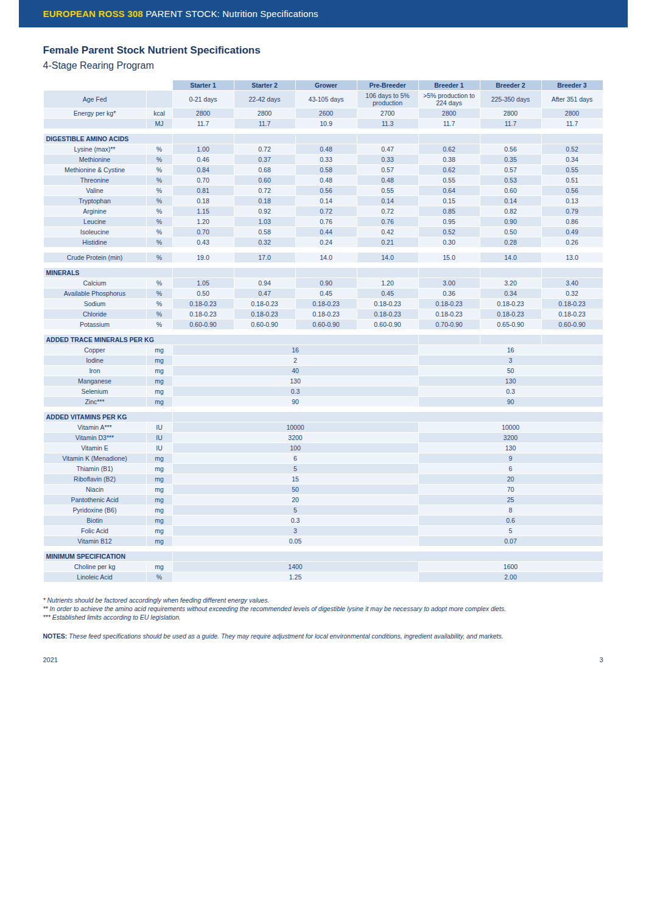EUROPEAN ROSS 308 PARENT STOCK: Nutrition Specifications
Female Parent Stock Nutrient Specifications
4-Stage Rearing Program
| | | Starter 1 | Starter 2 | Grower | Pre-Breeder | Breeder 1 | Breeder 2 | Breeder 3 |
| Age Fed | | 0-21 days | 22-42 days | 43-105 days | 106 days to 5% production | >5% production to 224 days | 225-350 days | After 351 days |
| Energy per kg* | kcal | 2800 | 2800 | 2600 | 2700 | 2800 | 2800 | 2800 |
| | MJ | 11.7 | 11.7 | 10.9 | 11.3 | 11.7 | 11.7 | 11.7 |
| DIGESTIBLE AMINO ACIDS | | | | | | | |
| Lysine (max)** | % | 1.00 | 0.72 | 0.48 | 0.47 | 0.62 | 0.56 | 0.52 |
| Methionine | % | 0.46 | 0.37 | 0.33 | 0.33 | 0.38 | 0.35 | 0.34 |
| Methionine & Cystine | % | 0.84 | 0.68 | 0.58 | 0.57 | 0.62 | 0.57 | 0.55 |
| Threonine | % | 0.70 | 0.60 | 0.48 | 0.48 | 0.55 | 0.53 | 0.51 |
| Valine | % | 0.81 | 0.72 | 0.56 | 0.55 | 0.64 | 0.60 | 0.56 |
| Tryptophan | % | 0.18 | 0.18 | 0.14 | 0.14 | 0.15 | 0.14 | 0.13 |
| Arginine | % | 1.15 | 0.92 | 0.72 | 0.72 | 0.85 | 0.82 | 0.79 |
| Leucine | % | 1.20 | 1.03 | 0.76 | 0.76 | 0.95 | 0.90 | 0.86 |
| Isoleucine | % | 0.70 | 0.58 | 0.44 | 0.42 | 0.52 | 0.50 | 0.49 |
| Histidine | % | 0.43 | 0.32 | 0.24 | 0.21 | 0.30 | 0.28 | 0.26 |
| Crude Protein (min) | % | 19.0 | 17.0 | 14.0 | 14.0 | 15.0 | 14.0 | 13.0 |
| MINERALS | | | | | | | |
| Calcium | % | 1.05 | 0.94 | 0.90 | 1.20 | 3.00 | 3.20 | 3.40 |
| Available Phosphorus | % | 0.50 | 0.47 | 0.45 | 0.45 | 0.36 | 0.34 | 0.32 |
| Sodium | % | 0.18-0.23 | 0.18-0.23 | 0.18-0.23 | 0.18-0.23 | 0.18-0.23 | 0.18-0.23 | 0.18-0.23 |
| Chloride | % | 0.18-0.23 | 0.18-0.23 | 0.18-0.23 | 0.18-0.23 | 0.18-0.23 | 0.18-0.23 | 0.18-0.23 |
| Potassium | % | 0.60-0.90 | 0.60-0.90 | 0.60-0.90 | 0.60-0.90 | 0.70-0.90 | 0.65-0.90 | 0.60-0.90 |
| ADDED TRACE MINERALS PER KG | | | |
| Copper | mg | 16 | 16 |
| Iodine | mg | 2 | 3 |
| Iron | mg | 40 | 50 |
| Manganese | mg | 130 | 130 |
| Selenium | mg | 0.3 | 0.3 |
| Zinc*** | mg | 90 | 90 |
| ADDED VITAMINS PER KG | |
| Vitamin A*** | IU | 10000 | 10000 |
| Vitamin D3*** | IU | 3200 | 3200 |
| Vitamin E | IU | 100 | 130 |
| Vitamin K (Menadione) | mg | 6 | 9 |
| Thiamin (B1) | mg | 5 | 6 |
| Riboflavin (B2) | mg | 15 | 20 |
| Niacin | mg | 50 | 70 |
| Pantothenic Acid | mg | 20 | 25 |
| Pyridoxine (B6) | mg | 5 | 8 |
| Biotin | mg | 0.3 | 0.6 |
| Folic Acid | mg | 3 | 5 |
| Vitamin B12 | mg | 0.05 | 0.07 |
| MINIMUM SPECIFICATION | |
| Choline per kg | mg | 1400 | 1600 |
| Linoleic Acid | % | 1.25 | 2.00 |
* Nutrients should be factored accordingly when feeding different energy values.
** In order to achieve the amino acid requirements without exceeding the recommended levels of digestible lysine it may be necessary to adopt more complex diets.
*** Established limits according to EU legislation.
NOTES: These feed specifications should be used as a guide. They may require adjustment for local environmental conditions, ingredient availability, and markets.
2021 3